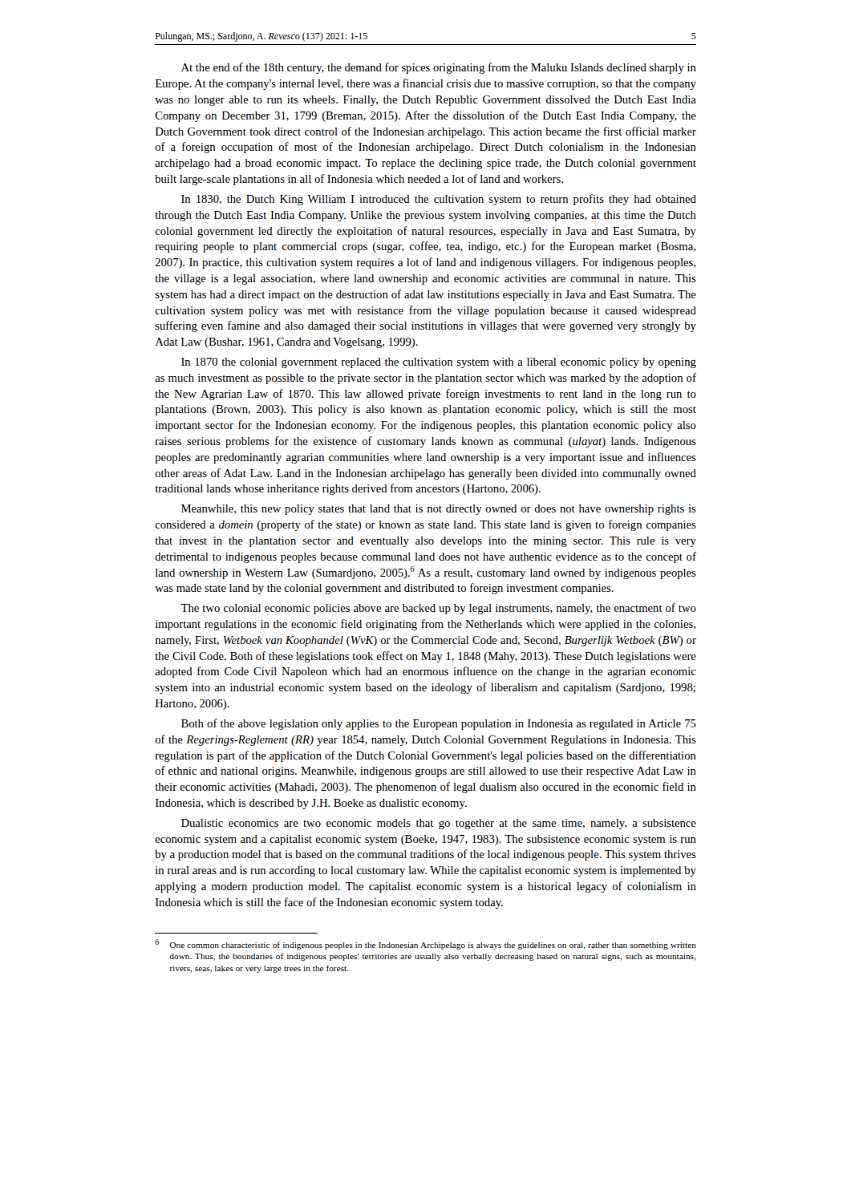Pulungan, MS.; Sardjono, A. Revesco (137) 2021: 1-15 5
At the end of the 18th century, the demand for spices originating from the Maluku Islands declined sharply in Europe. At the company's internal level, there was a financial crisis due to massive corruption, so that the company was no longer able to run its wheels. Finally, the Dutch Republic Government dissolved the Dutch East India Company on December 31, 1799 (Breman, 2015). After the dissolution of the Dutch East India Company, the Dutch Government took direct control of the Indonesian archipelago. This action became the first official marker of a foreign occupation of most of the Indonesian archipelago. Direct Dutch colonialism in the Indonesian archipelago had a broad economic impact. To replace the declining spice trade, the Dutch colonial government built large-scale plantations in all of Indonesia which needed a lot of land and workers.
In 1830, the Dutch King William I introduced the cultivation system to return profits they had obtained through the Dutch East India Company. Unlike the previous system involving companies, at this time the Dutch colonial government led directly the exploitation of natural resources, especially in Java and East Sumatra, by requiring people to plant commercial crops (sugar, coffee, tea, indigo, etc.) for the European market (Bosma, 2007). In practice, this cultivation system requires a lot of land and indigenous villagers. For indigenous peoples, the village is a legal association, where land ownership and economic activities are communal in nature. This system has had a direct impact on the destruction of adat law institutions especially in Java and East Sumatra. The cultivation system policy was met with resistance from the village population because it caused widespread suffering even famine and also damaged their social institutions in villages that were governed very strongly by Adat Law (Bushar, 1961, Candra and Vogelsang, 1999).
In 1870 the colonial government replaced the cultivation system with a liberal economic policy by opening as much investment as possible to the private sector in the plantation sector which was marked by the adoption of the New Agrarian Law of 1870. This law allowed private foreign investments to rent land in the long run to plantations (Brown, 2003). This policy is also known as plantation economic policy, which is still the most important sector for the Indonesian economy. For the indigenous peoples, this plantation economic policy also raises serious problems for the existence of customary lands known as communal (ulayat) lands. Indigenous peoples are predominantly agrarian communities where land ownership is a very important issue and influences other areas of Adat Law. Land in the Indonesian archipelago has generally been divided into communally owned traditional lands whose inheritance rights derived from ancestors (Hartono, 2006).
Meanwhile, this new policy states that land that is not directly owned or does not have ownership rights is considered a domein (property of the state) or known as state land. This state land is given to foreign companies that invest in the plantation sector and eventually also develops into the mining sector. This rule is very detrimental to indigenous peoples because communal land does not have authentic evidence as to the concept of land ownership in Western Law (Sumardjono, 2005).6 As a result, customary land owned by indigenous peoples was made state land by the colonial government and distributed to foreign investment companies.
The two colonial economic policies above are backed up by legal instruments, namely, the enactment of two important regulations in the economic field originating from the Netherlands which were applied in the colonies, namely, First, Wetboek van Koophandel (WvK) or the Commercial Code and, Second, Burgerlijk Wetboek (BW) or the Civil Code. Both of these legislations took effect on May 1, 1848 (Mahy, 2013). These Dutch legislations were adopted from Code Civil Napoleon which had an enormous influence on the change in the agrarian economic system into an industrial economic system based on the ideology of liberalism and capitalism (Sardjono, 1998; Hartono, 2006).
Both of the above legislation only applies to the European population in Indonesia as regulated in Article 75 of the Regerings-Reglement (RR) year 1854, namely, Dutch Colonial Government Regulations in Indonesia. This regulation is part of the application of the Dutch Colonial Government's legal policies based on the differentiation of ethnic and national origins. Meanwhile, indigenous groups are still allowed to use their respective Adat Law in their economic activities (Mahadi, 2003). The phenomenon of legal dualism also occured in the economic field in Indonesia, which is described by J.H. Boeke as dualistic economy.
Dualistic economics are two economic models that go together at the same time, namely, a subsistence economic system and a capitalist economic system (Boeke, 1947, 1983). The subsistence economic system is run by a production model that is based on the communal traditions of the local indigenous people. This system thrives in rural areas and is run according to local customary law. While the capitalist economic system is implemented by applying a modern production model. The capitalist economic system is a historical legacy of colonialism in Indonesia which is still the face of the Indonesian economic system today.
6 One common characteristic of indigenous peoples in the Indonesian Archipelago is always the guidelines on oral, rather than something written down. Thus, the boundaries of indigenous peoples' territories are usually also verbally decreasing based on natural signs, such as mountains, rivers, seas, lakes or very large trees in the forest.